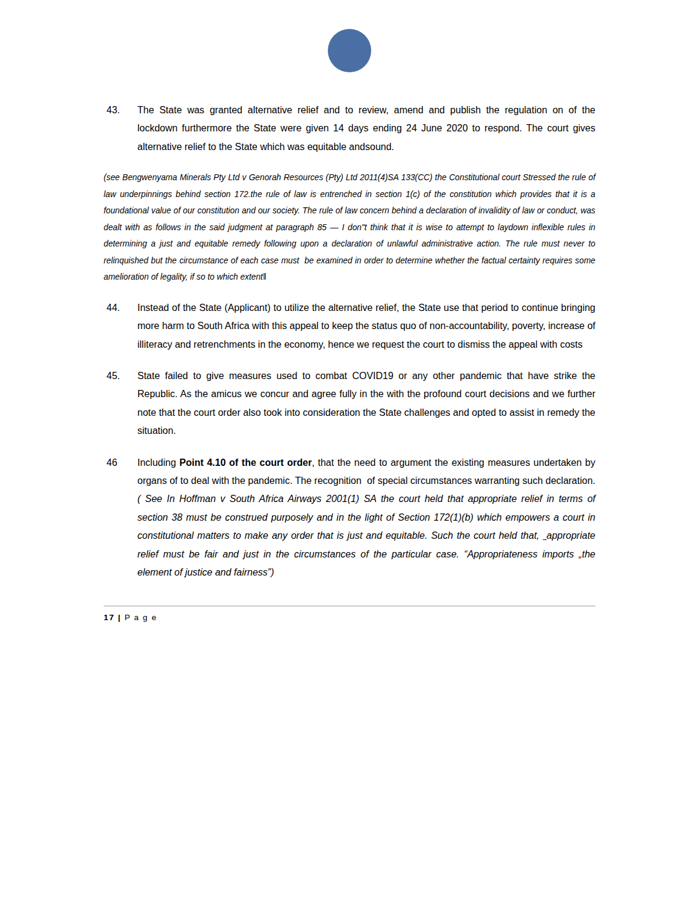43. The State was granted alternative relief and to review, amend and publish the regulation on of the lockdown furthermore the State were given 14 days ending 24 June 2020 to respond. The court gives alternative relief to the State which was equitable andsound.
(see Bengwenyama Minerals Pty Ltd v Genorah Resources (Pty) Ltd 2011(4)SA 133(CC) the Constitutional court Stressed the rule of law underpinnings behind section 172.the rule of law is entrenched in section 1(c) of the constitution which provides that it is a foundational value of our constitution and our society. The rule of law concern behind a declaration of invalidity of law or conduct, was dealt with as follows in the said judgment at paragraph 85 — I don"t think that it is wise to attempt to laydown inflexible rules in determining a just and equitable remedy following upon a declaration of unlawful administrative action. The rule must never to relinquished but the circumstance of each case must be examined in order to determine whether the factual certainty requires some amelioration of legality, if so to which extent‖
44. Instead of the State (Applicant) to utilize the alternative relief, the State use that period to continue bringing more harm to South Africa with this appeal to keep the status quo of non-accountability, poverty, increase of illiteracy and retrenchments in the economy, hence we request the court to dismiss the appeal with costs
45. State failed to give measures used to combat COVID19 or any other pandemic that have strike the Republic. As the amicus we concur and agree fully in the with the profound court decisions and we further note that the court order also took into consideration the State challenges and opted to assist in remedy the situation.
46 Including Point 4.10 of the court order, that the need to argument the existing measures undertaken by organs of to deal with the pandemic. The recognition of special circumstances warranting such declaration. ( See In Hoffman v South Africa Airways 2001(1) SA the court held that appropriate relief in terms of section 38 must be construed purposely and in the light of Section 172(1)(b) which empowers a court in constitutional matters to make any order that is just and equitable. Such the court held that, appropriate relief must be fair and just in the circumstances of the particular case. “Appropriateness imports „the element of justice and fairness”)
17 | P a g e